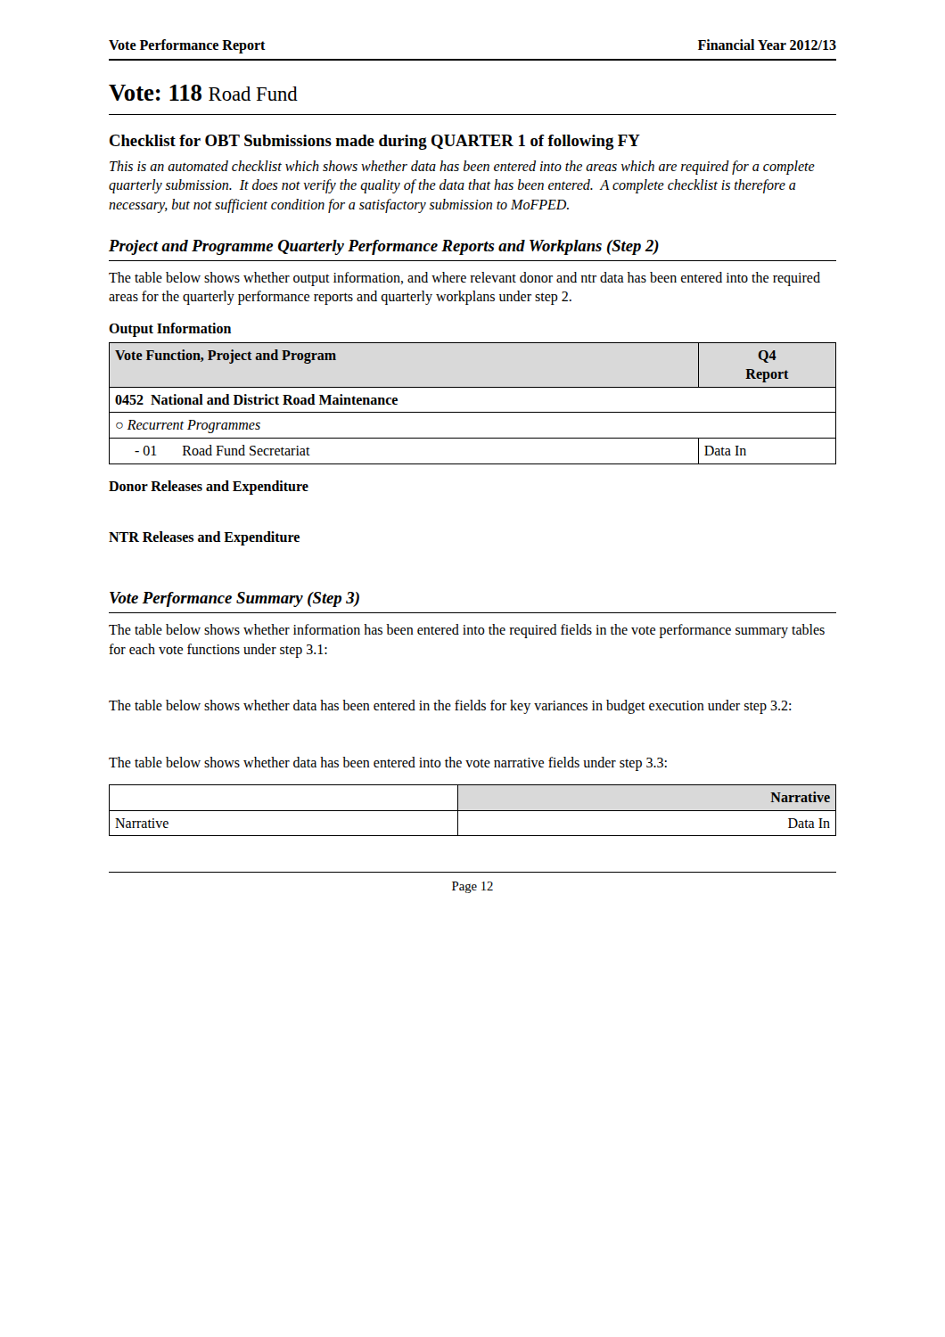Vote Performance Report Financial Year 2012/13
Vote: 118 Road Fund
Checklist for OBT Submissions made during QUARTER 1 of following FY
This is an automated checklist which shows whether data has been entered into the areas which are required for a complete quarterly submission. It does not verify the quality of the data that has been entered. A complete checklist is therefore a necessary, but not sufficient condition for a satisfactory submission to MoFPED.
Project and Programme Quarterly Performance Reports and Workplans (Step 2)
The table below shows whether output information, and where relevant donor and ntr data has been entered into the required areas for the quarterly performance reports and quarterly workplans under step 2.
Output Information
| Vote Function, Project and Program | Q4 Report |
| --- | --- |
| 0452 National and District Road Maintenance |
| ○ Recurrent Programmes |
| - 01 Road Fund Secretariat | Data In |
Donor Releases and Expenditure
NTR Releases and Expenditure
Vote Performance Summary (Step 3)
The table below shows whether information has been entered into the required fields in the vote performance summary tables for each vote functions under step 3.1:
The table below shows whether data has been entered in the fields for key variances in budget execution under step 3.2:
The table below shows whether data has been entered into the vote narrative fields under step 3.3:
| | Narrative |
| --- | --- |
| Narrative | Data In |
Page 12